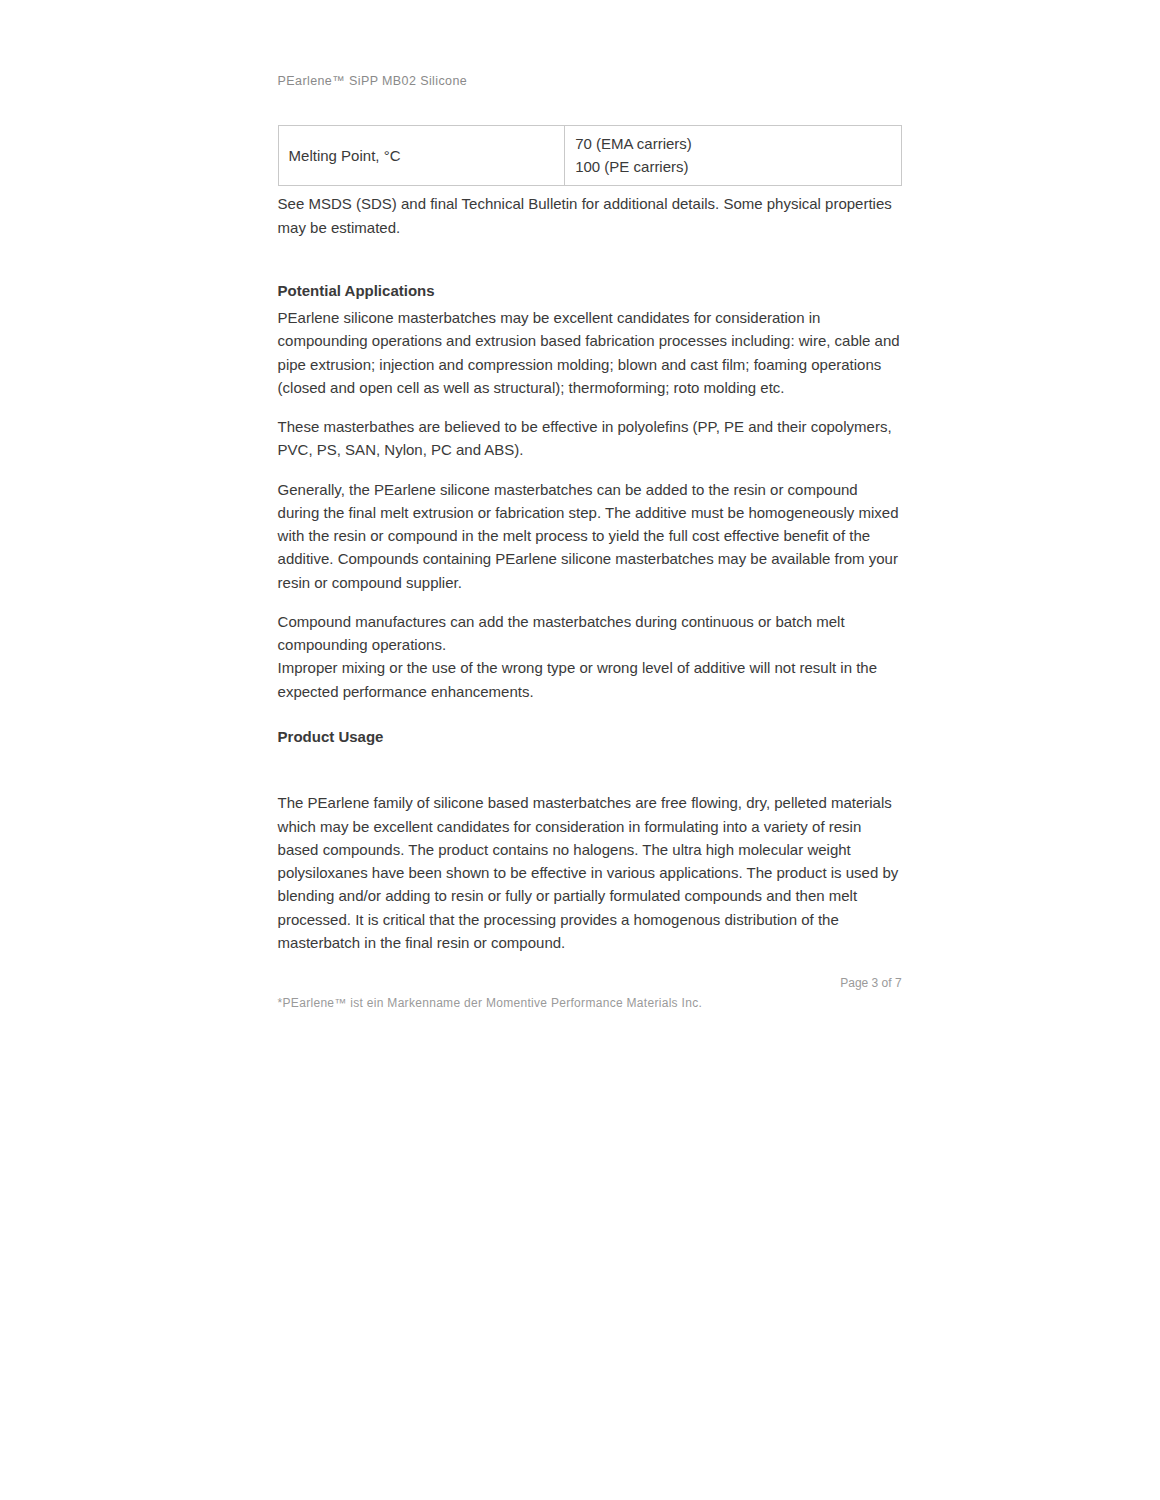PEarlene™ SiPP MB02 Silicone
| Melting Point, °C | 70 (EMA carriers) 100 (PE carriers) |
See MSDS (SDS) and final Technical Bulletin for additional details. Some physical properties may be estimated.
Potential Applications
PEarlene silicone masterbatches may be excellent candidates for consideration in compounding operations and extrusion based fabrication processes including: wire, cable and pipe extrusion; injection and compression molding; blown and cast film; foaming operations (closed and open cell as well as structural); thermoforming; roto molding etc.
These masterbathes are believed to be effective in polyolefins (PP, PE and their copolymers, PVC, PS, SAN, Nylon, PC and ABS).
Generally, the PEarlene silicone masterbatches can be added to the resin or compound during the final melt extrusion or fabrication step. The additive must be homogeneously mixed with the resin or compound in the melt process to yield the full cost effective benefit of the additive. Compounds containing PEarlene silicone masterbatches may be available from your resin or compound supplier.
Compound manufactures can add the masterbatches during continuous or batch melt compounding operations.
Improper mixing or the use of the wrong type or wrong level of additive will not result in the expected performance enhancements.
Product Usage
The PEarlene family of silicone based masterbatches are free flowing, dry, pelleted materials which may be excellent candidates for consideration in formulating into a variety of resin based compounds. The product contains no halogens. The ultra high molecular weight polysiloxanes have been shown to be effective in various applications. The product is used by blending and/or adding to resin or fully or partially formulated compounds and then melt processed. It is critical that the processing provides a homogenous distribution of the masterbatch in the final resin or compound.
Page 3 of 7
*PEarlene™ ist ein Markenname der Momentive Performance Materials Inc.